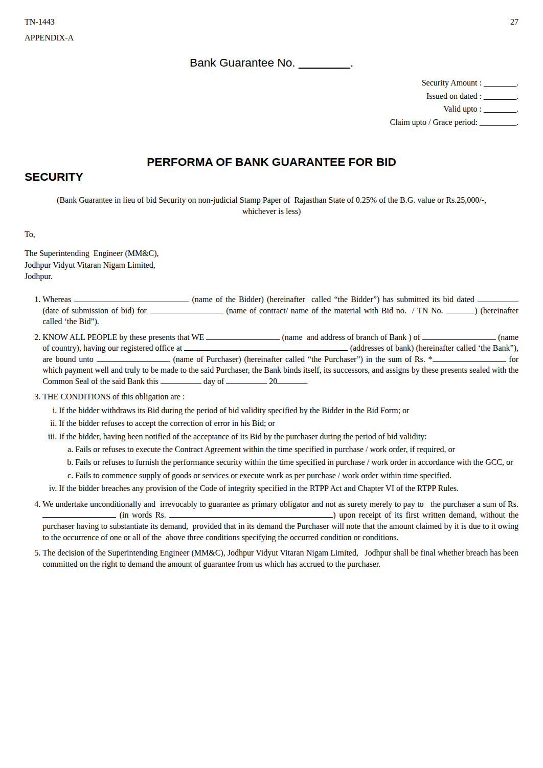TN-1443 27
APPENDIX-A
Bank Guarantee No. ________.
Security Amount : ________.
Issued on dated : ________.
Valid upto : ________.
Claim upto / Grace period: _________.
PERFORMA OF BANK GUARANTEE FOR BID SECURITY
(Bank Guarantee in lieu of bid Security on non-judicial Stamp Paper of Rajasthan State of 0.25% of the B.G. value or Rs.25,000/-, whichever is less)
To,
The Superintending Engineer (MM&C),
Jodhpur Vidyut Vitaran Nigam Limited,
Jodhpur.
Whereas (name of the Bidder) (hereinafter called “the Bidder”) has submitted its bid dated (date of submission of bid) for (name of contract/ name of the material with Bid no. / TN No. ) (hereinafter called ‘the Bid”).
KNOW ALL PEOPLE by these presents that WE (name and address of branch of Bank ) of (name of country), having our registered office at (addresses of bank) (hereinafter called ‘the Bank”), are bound unto (name of Purchaser) (hereinafter called “the Purchaser”) in the sum of Rs. * for which payment well and truly to be made to the said Purchaser, the Bank binds itself, its successors, and assigns by these presents sealed with the Common Seal of the said Bank this day of 20 .
THE CONDITIONS of this obligation are :
If the bidder withdraws its Bid during the period of bid validity specified by the Bidder in the Bid Form; or
If the bidder refuses to accept the correction of error in his Bid; or
If the bidder, having been notified of the acceptance of its Bid by the purchaser during the period of bid validity:
Fails or refuses to execute the Contract Agreement within the time specified in purchase / work order, if required, or
Fails or refuses to furnish the performance security within the time specified in purchase / work order in accordance with the GCC, or
Fails to commence supply of goods or services or execute work as per purchase / work order within time specified.
If the bidder breaches any provision of the Code of integrity specified in the RTPP Act and Chapter VI of the RTPP Rules.
We undertake unconditionally and irrevocably to guarantee as primary obligator and not as surety merely to pay to the purchaser a sum of Rs. (in words Rs. ) upon receipt of its first written demand, without the purchaser having to substantiate its demand, provided that in its demand the Purchaser will note that the amount claimed by it is due to it owing to the occurrence of one or all of the above three conditions specifying the occurred condition or conditions.
The decision of the Superintending Engineer (MM&C), Jodhpur Vidyut Vitaran Nigam Limited, Jodhpur shall be final whether breach has been committed on the right to demand the amount of guarantee from us which has accrued to the purchaser.